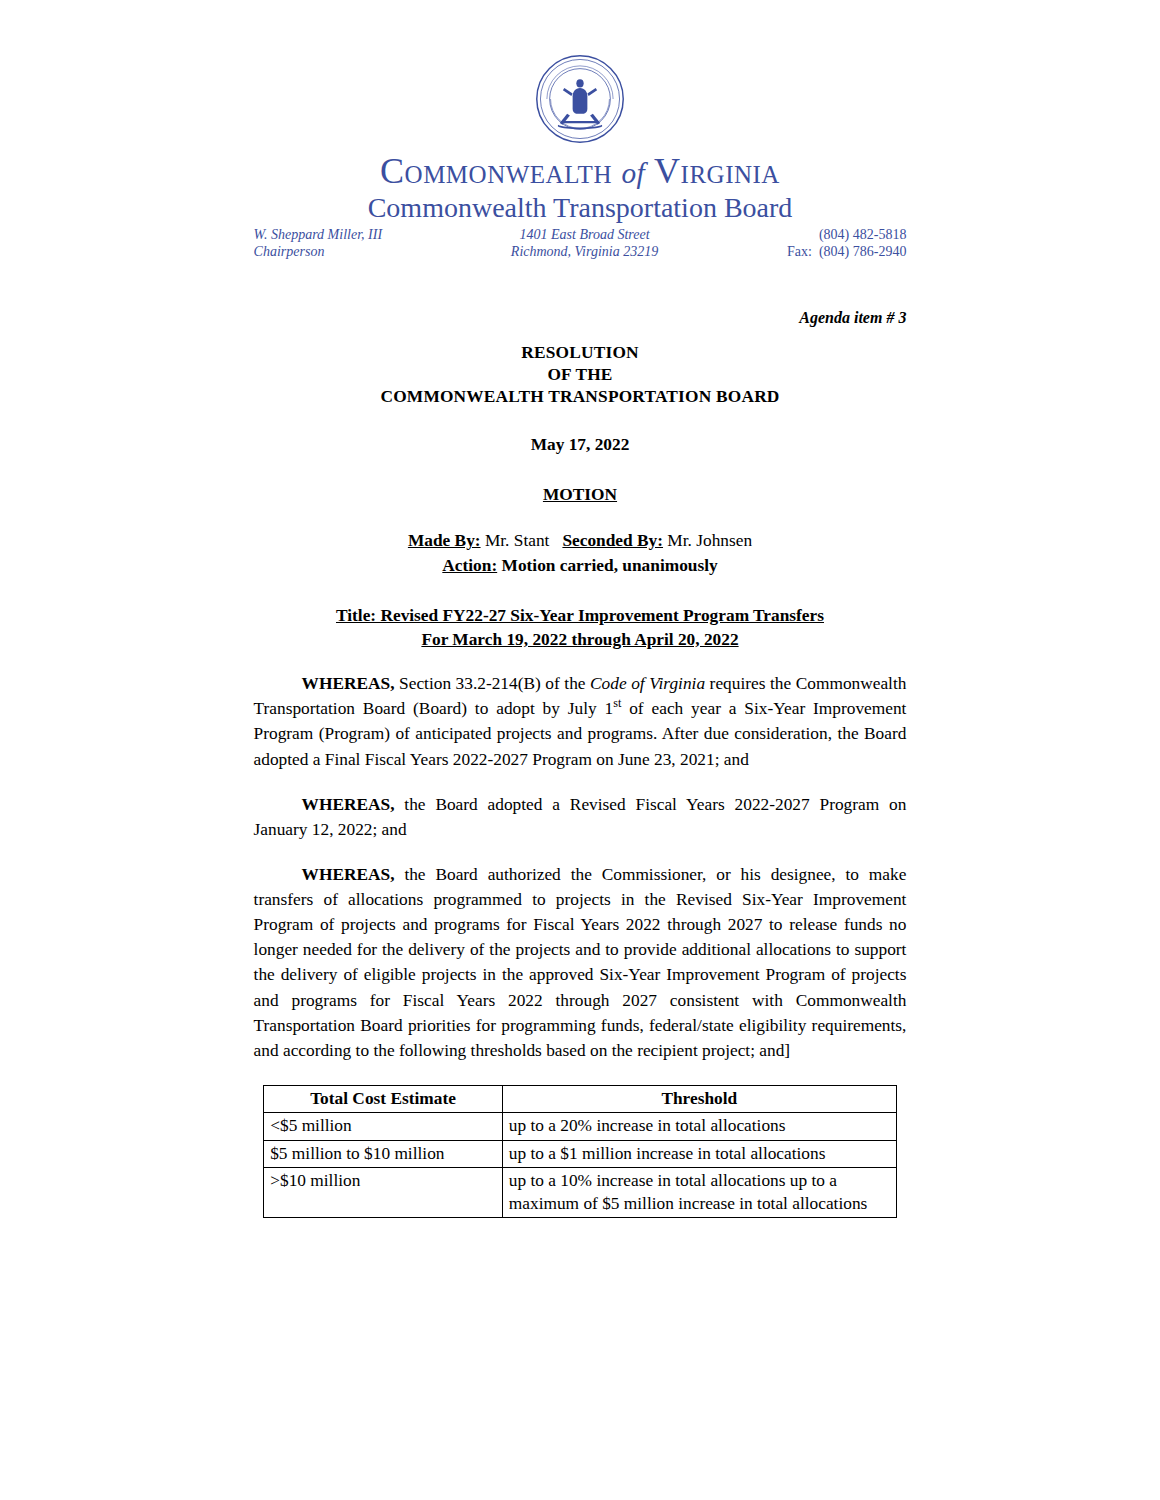Commonwealth of Virginia
Commonwealth Transportation Board
W. Sheppard Miller, III
Chairperson
1401 East Broad Street
Richmond, Virginia 23219
(804) 482-5818
Fax: (804) 786-2940
Agenda item # 3
RESOLUTION
OF THE
COMMONWEALTH TRANSPORTATION BOARD
May 17, 2022
MOTION
Made By: Mr. Stant Seconded By: Mr. Johnsen
Action: Motion carried, unanimously
Title: Revised FY22-27 Six-Year Improvement Program Transfers
For March 19, 2022 through April 20, 2022
WHEREAS, Section 33.2-214(B) of the Code of Virginia requires the Commonwealth Transportation Board (Board) to adopt by July 1st of each year a Six-Year Improvement Program (Program) of anticipated projects and programs. After due consideration, the Board adopted a Final Fiscal Years 2022-2027 Program on June 23, 2021; and
WHEREAS, the Board adopted a Revised Fiscal Years 2022-2027 Program on January 12, 2022; and
WHEREAS, the Board authorized the Commissioner, or his designee, to make transfers of allocations programmed to projects in the Revised Six-Year Improvement Program of projects and programs for Fiscal Years 2022 through 2027 to release funds no longer needed for the delivery of the projects and to provide additional allocations to support the delivery of eligible projects in the approved Six-Year Improvement Program of projects and programs for Fiscal Years 2022 through 2027 consistent with Commonwealth Transportation Board priorities for programming funds, federal/state eligibility requirements, and according to the following thresholds based on the recipient project; and]
| Total Cost Estimate | Threshold |
| --- | --- |
| <$5 million | up to a 20% increase in total allocations |
| $5 million to $10 million | up to a $1 million increase in total allocations |
| >$10 million | up to a 10% increase in total allocations up to a maximum of $5 million increase in total allocations |